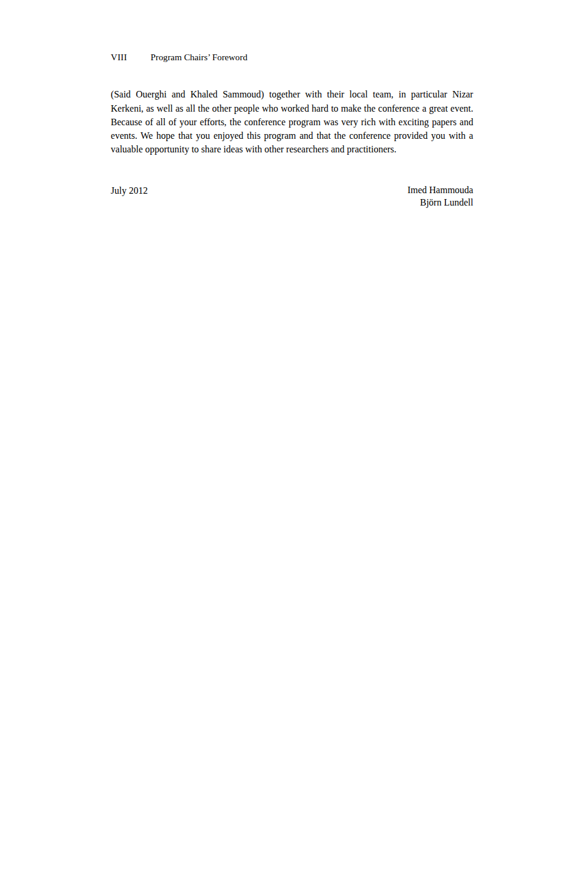VIII Program Chairs’ Foreword
(Said Ouerghi and Khaled Sammoud) together with their local team, in particular Nizar Kerkeni, as well as all the other people who worked hard to make the conference a great event. Because of all of your efforts, the conference program was very rich with exciting papers and events. We hope that you enjoyed this program and that the conference provided you with a valuable opportunity to share ideas with other researchers and practitioners.
| July 2012 | Imed Hammouda Björn Lundell |